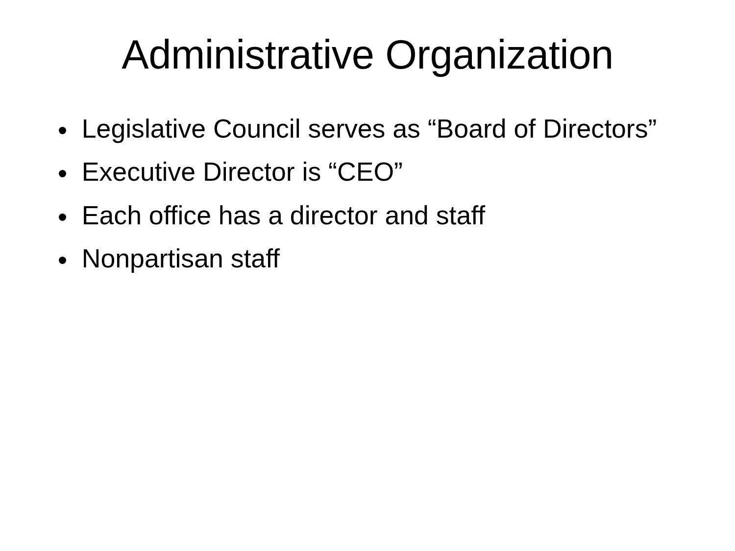Administrative Organization
Legislative Council serves as “Board of Directors”
Executive Director is “CEO”
Each office has a director and staff
Nonpartisan staff